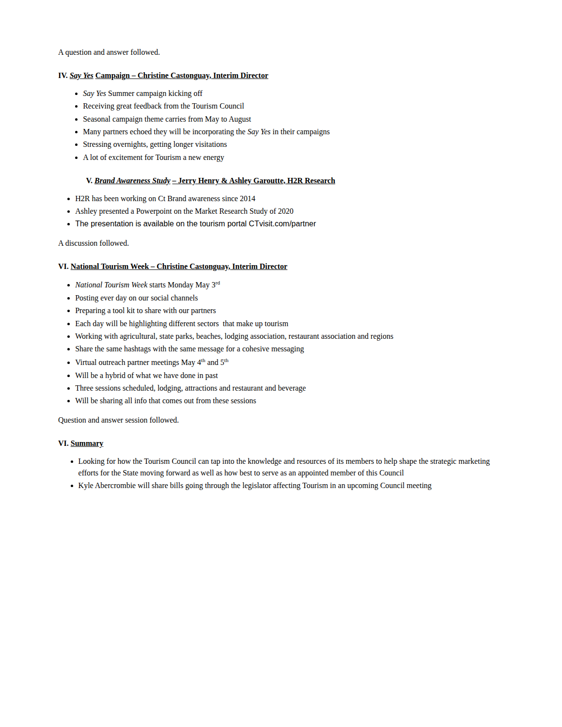A question and answer followed.
IV. Say Yes Campaign – Christine Castonguay, Interim Director
Say Yes Summer campaign kicking off
Receiving great feedback from the Tourism Council
Seasonal campaign theme carries from May to August
Many partners echoed they will be incorporating the Say Yes in their campaigns
Stressing overnights, getting longer visitations
A lot of excitement for Tourism a new energy
V. Brand Awareness Study – Jerry Henry & Ashley Garoutte, H2R Research
H2R has been working on Ct Brand awareness since 2014
Ashley presented a Powerpoint on the Market Research Study of 2020
The presentation is available on the tourism portal CTvisit.com/partner
A discussion followed.
VI. National Tourism Week – Christine Castonguay, Interim Director
National Tourism Week starts Monday May 3rd
Posting ever day on our social channels
Preparing a tool kit to share with our partners
Each day will be highlighting different sectors that make up tourism
Working with agricultural, state parks, beaches, lodging association, restaurant association and regions
Share the same hashtags with the same message for a cohesive messaging
Virtual outreach partner meetings May 4th and 5th
Will be a hybrid of what we have done in past
Three sessions scheduled, lodging, attractions and restaurant and beverage
Will be sharing all info that comes out from these sessions
Question and answer session followed.
VI. Summary
Looking for how the Tourism Council can tap into the knowledge and resources of its members to help shape the strategic marketing efforts for the State moving forward as well as how best to serve as an appointed member of this Council
Kyle Abercrombie will share bills going through the legislator affecting Tourism in an upcoming Council meeting